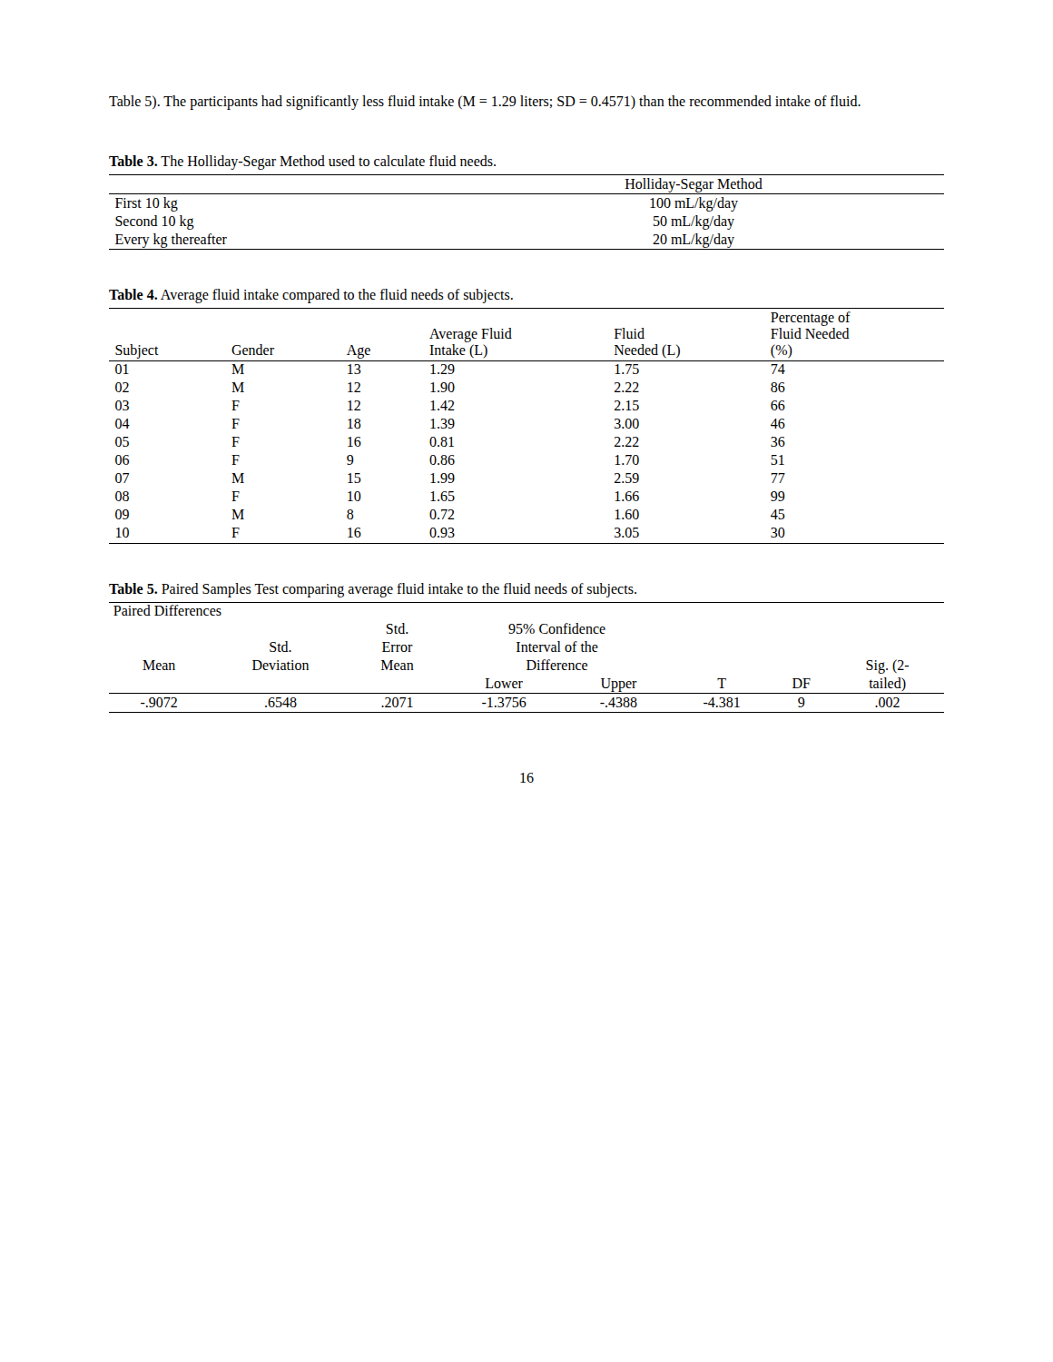Table 5). The participants had significantly less fluid intake (M = 1.29 liters; SD = 0.4571) than the recommended intake of fluid.
Table 3. The Holliday-Segar Method used to calculate fluid needs.
| | Holliday-Segar Method |
| --- | --- |
| First 10 kg | 100 mL/kg/day |
| Second 10 kg | 50 mL/kg/day |
| Every kg thereafter | 20 mL/kg/day |
Table 4. Average fluid intake compared to the fluid needs of subjects.
| Subject | Gender | Age | Average Fluid Intake (L) | Fluid Needed (L) | Percentage of Fluid Needed (%) |
| --- | --- | --- | --- | --- | --- |
| 01 | M | 13 | 1.29 | 1.75 | 74 |
| 02 | M | 12 | 1.90 | 2.22 | 86 |
| 03 | F | 12 | 1.42 | 2.15 | 66 |
| 04 | F | 18 | 1.39 | 3.00 | 46 |
| 05 | F | 16 | 0.81 | 2.22 | 36 |
| 06 | F | 9 | 0.86 | 1.70 | 51 |
| 07 | M | 15 | 1.99 | 2.59 | 77 |
| 08 | F | 10 | 1.65 | 1.66 | 99 |
| 09 | M | 8 | 0.72 | 1.60 | 45 |
| 10 | F | 16 | 0.93 | 3.05 | 30 |
Table 5. Paired Samples Test comparing average fluid intake to the fluid needs of subjects.
| Paired Differences | | | |
| --- | --- | --- | --- |
| | | Std. | 95% Confidence | | | |
| | Std. | Error | Interval of the | | | |
| Mean | Deviation | Mean | Difference | | | Sig. (2- |
| | | | Lower | Upper | T | DF | tailed) |
| -.9072 | .6548 | .2071 | -1.3756 | -.4388 | -4.381 | 9 | .002 |
16